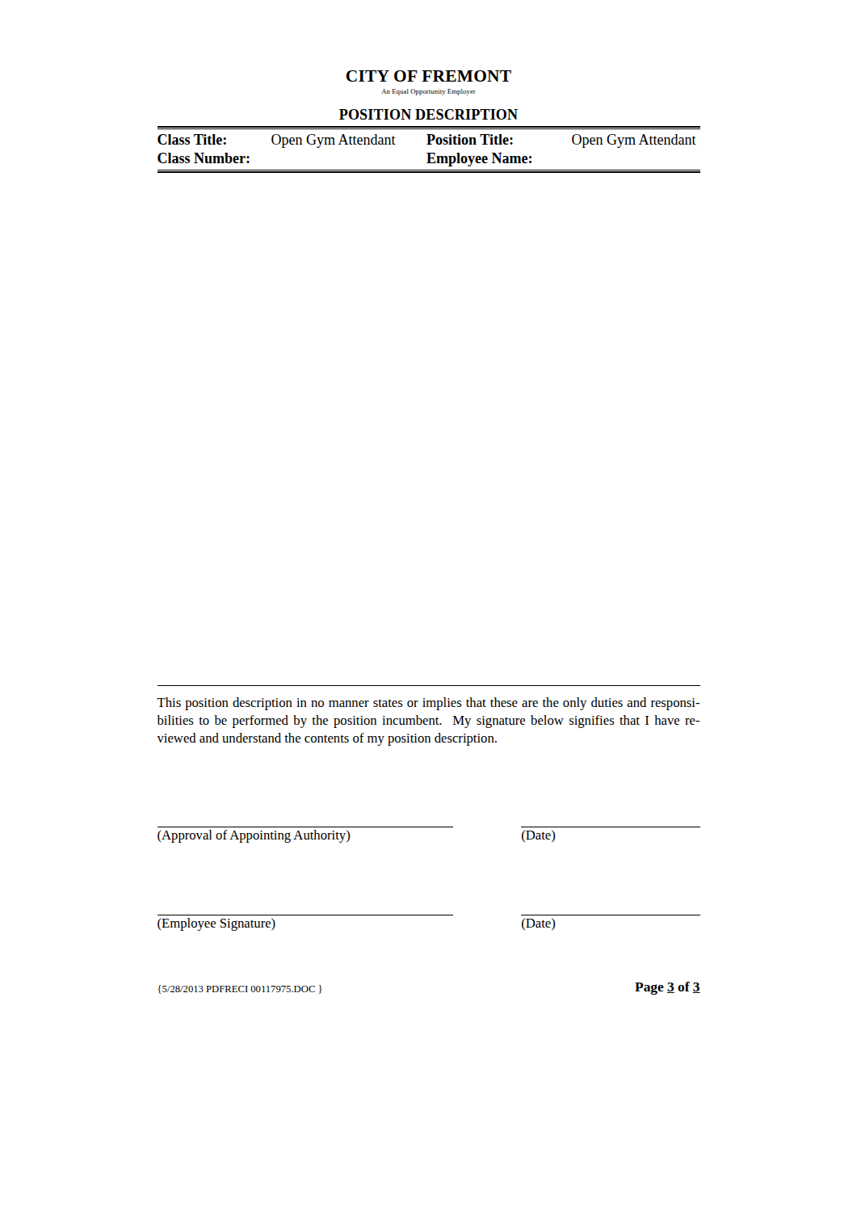CITY OF FREMONT
An Equal Opportunity Employer
POSITION DESCRIPTION
| Class Title: | Open Gym Attendant | Position Title: | Open Gym Attendant |
| Class Number: | | Employee Name: | |
This position description in no manner states or implies that these are the only duties and responsibilities to be performed by the position incumbent. My signature below signifies that I have reviewed and understand the contents of my position description.
| (Approval of Appointing Authority) | | (Date) |
| (Employee Signature) | | (Date) |
{5/28/2013 PDFRECI 00117975.DOC }
Page 3 of 3